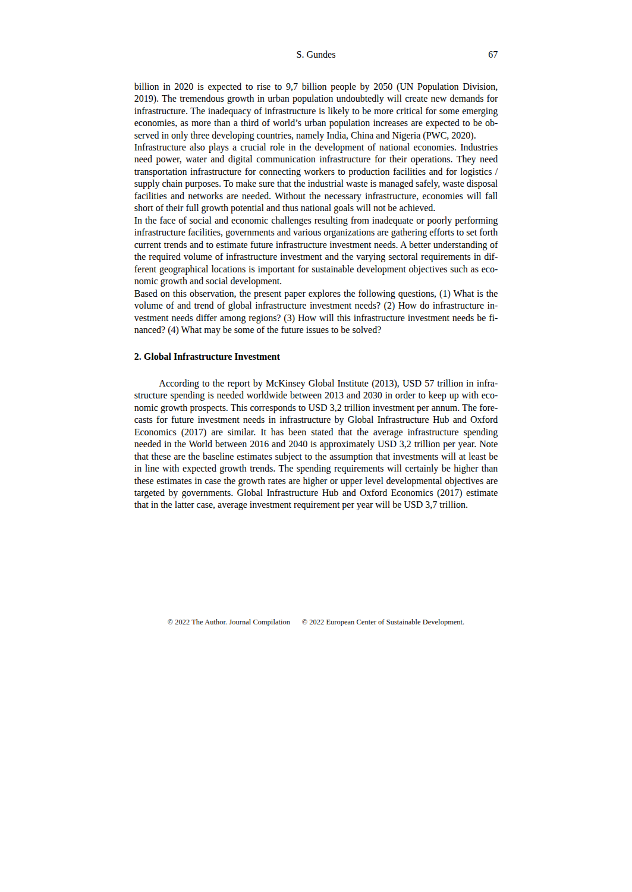S. Gundes 67
billion in 2020 is expected to rise to 9,7 billion people by 2050 (UN Population Division, 2019). The tremendous growth in urban population undoubtedly will create new demands for infrastructure. The inadequacy of infrastructure is likely to be more critical for some emerging economies, as more than a third of world’s urban population increases are expected to be observed in only three developing countries, namely India, China and Nigeria (PWC, 2020).
Infrastructure also plays a crucial role in the development of national economies. Industries need power, water and digital communication infrastructure for their operations. They need transportation infrastructure for connecting workers to production facilities and for logistics / supply chain purposes. To make sure that the industrial waste is managed safely, waste disposal facilities and networks are needed. Without the necessary infrastructure, economies will fall short of their full growth potential and thus national goals will not be achieved.
In the face of social and economic challenges resulting from inadequate or poorly performing infrastructure facilities, governments and various organizations are gathering efforts to set forth current trends and to estimate future infrastructure investment needs. A better understanding of the required volume of infrastructure investment and the varying sectoral requirements in different geographical locations is important for sustainable development objectives such as economic growth and social development.
Based on this observation, the present paper explores the following questions, (1) What is the volume of and trend of global infrastructure investment needs? (2) How do infrastructure investment needs differ among regions? (3) How will this infrastructure investment needs be financed? (4) What may be some of the future issues to be solved?
2. Global Infrastructure Investment
According to the report by McKinsey Global Institute (2013), USD 57 trillion in infrastructure spending is needed worldwide between 2013 and 2030 in order to keep up with economic growth prospects. This corresponds to USD 3,2 trillion investment per annum. The forecasts for future investment needs in infrastructure by Global Infrastructure Hub and Oxford Economics (2017) are similar. It has been stated that the average infrastructure spending needed in the World between 2016 and 2040 is approximately USD 3,2 trillion per year. Note that these are the baseline estimates subject to the assumption that investments will at least be in line with expected growth trends. The spending requirements will certainly be higher than these estimates in case the growth rates are higher or upper level developmental objectives are targeted by governments. Global Infrastructure Hub and Oxford Economics (2017) estimate that in the latter case, average investment requirement per year will be USD 3,7 trillion.
© 2022 The Author. Journal Compilation © 2022 European Center of Sustainable Development.